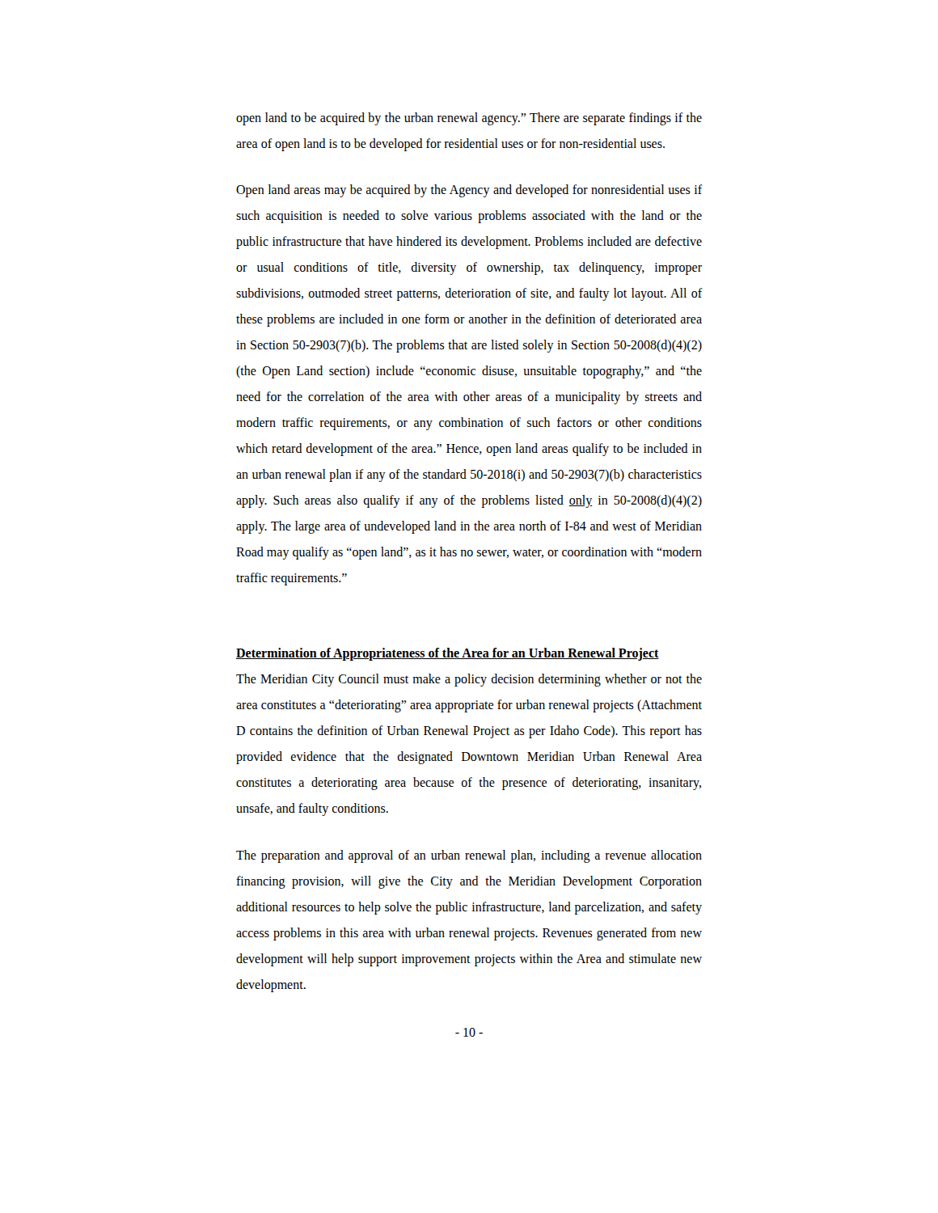open land to be acquired by the urban renewal agency.” There are separate findings if the area of open land is to be developed for residential uses or for non-residential uses.
Open land areas may be acquired by the Agency and developed for nonresidential uses if such acquisition is needed to solve various problems associated with the land or the public infrastructure that have hindered its development. Problems included are defective or usual conditions of title, diversity of ownership, tax delinquency, improper subdivisions, outmoded street patterns, deterioration of site, and faulty lot layout. All of these problems are included in one form or another in the definition of deteriorated area in Section 50-2903(7)(b). The problems that are listed solely in Section 50-2008(d)(4)(2) (the Open Land section) include “economic disuse, unsuitable topography,” and “the need for the correlation of the area with other areas of a municipality by streets and modern traffic requirements, or any combination of such factors or other conditions which retard development of the area.” Hence, open land areas qualify to be included in an urban renewal plan if any of the standard 50-2018(i) and 50-2903(7)(b) characteristics apply. Such areas also qualify if any of the problems listed only in 50-2008(d)(4)(2) apply. The large area of undeveloped land in the area north of I-84 and west of Meridian Road may qualify as “open land”, as it has no sewer, water, or coordination with “modern traffic requirements.”
Determination of Appropriateness of the Area for an Urban Renewal Project
The Meridian City Council must make a policy decision determining whether or not the area constitutes a “deteriorating” area appropriate for urban renewal projects (Attachment D contains the definition of Urban Renewal Project as per Idaho Code). This report has provided evidence that the designated Downtown Meridian Urban Renewal Area constitutes a deteriorating area because of the presence of deteriorating, insanitary, unsafe, and faulty conditions.
The preparation and approval of an urban renewal plan, including a revenue allocation financing provision, will give the City and the Meridian Development Corporation additional resources to help solve the public infrastructure, land parcelization, and safety access problems in this area with urban renewal projects. Revenues generated from new development will help support improvement projects within the Area and stimulate new development.
- 10 -